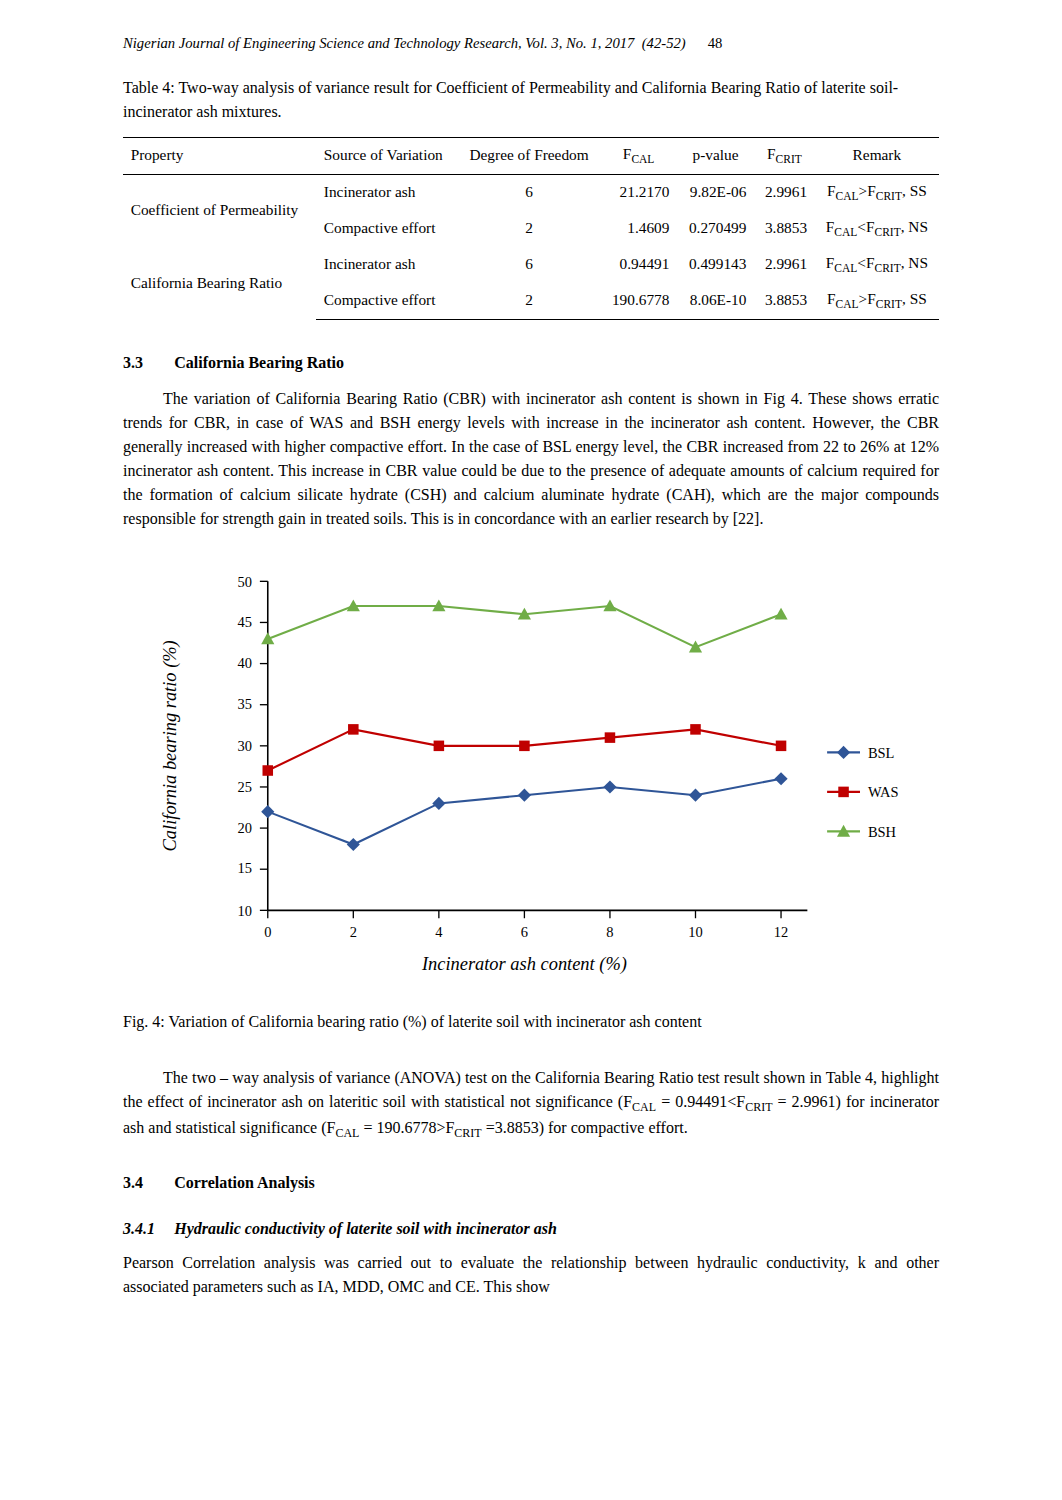Nigerian Journal of Engineering Science and Technology Research, Vol. 3, No. 1, 2017 (42-52)48
Table 4: Two-way analysis of variance result for Coefficient of Permeability and California Bearing Ratio of laterite soil-incinerator ash mixtures.
| Property | Source of Variation | Degree of Freedom | F CAL | p-value | F CRIT | Remark |
| --- | --- | --- | --- | --- | --- | --- |
| Coefficient of Permeability | Incinerator ash | 6 | 21.2170 | 9.82E-06 | 2.9961 | F CAL >F CRIT , SS |
| Compactive effort | 2 | 1.4609 | 0.270499 | 3.8853 | F CAL <F CRIT , NS |
| California Bearing Ratio | Incinerator ash | 6 | 0.94491 | 0.499143 | 2.9961 | F CAL <F CRIT , NS |
| Compactive effort | 2 | 190.6778 | 8.06E-10 | 3.8853 | F CAL >F CRIT , SS |
3.3 California Bearing Ratio
The variation of California Bearing Ratio (CBR) with incinerator ash content is shown in Fig 4. These shows erratic trends for CBR, in case of WAS and BSH energy levels with increase in the incinerator ash content. However, the CBR generally increased with higher compactive effort. In the case of BSL energy level, the CBR increased from 22 to 26% at 12% incinerator ash content. This increase in CBR value could be due to the presence of adequate amounts of calcium required for the formation of calcium silicate hydrate (CSH) and calcium aluminate hydrate (CAH), which are the major compounds responsible for strength gain in treated soils. This is in concordance with an earlier research by [22].
50 45 40 35 30 25 20 15 10 0 2 4 6 8 10 12 Incinerator ash content (%) California bearing ratio (%) BSL WAS BSH
Fig. 4: Variation of California bearing ratio (%) of laterite soil with incinerator ash content
The two – way analysis of variance (ANOVA) test on the California Bearing Ratio test result shown in Table 4, highlight the effect of incinerator ash on lateritic soil with statistical not significance (FCAL = 0.94491<FCRIT = 2.9961) for incinerator ash and statistical significance (FCAL = 190.6778>FCRIT =3.8853) for compactive effort.
3.4 Correlation Analysis
3.4.1 Hydraulic conductivity of laterite soil with incinerator ash
Pearson Correlation analysis was carried out to evaluate the relationship between hydraulic conductivity, k and other associated parameters such as IA, MDD, OMC and CE. This show